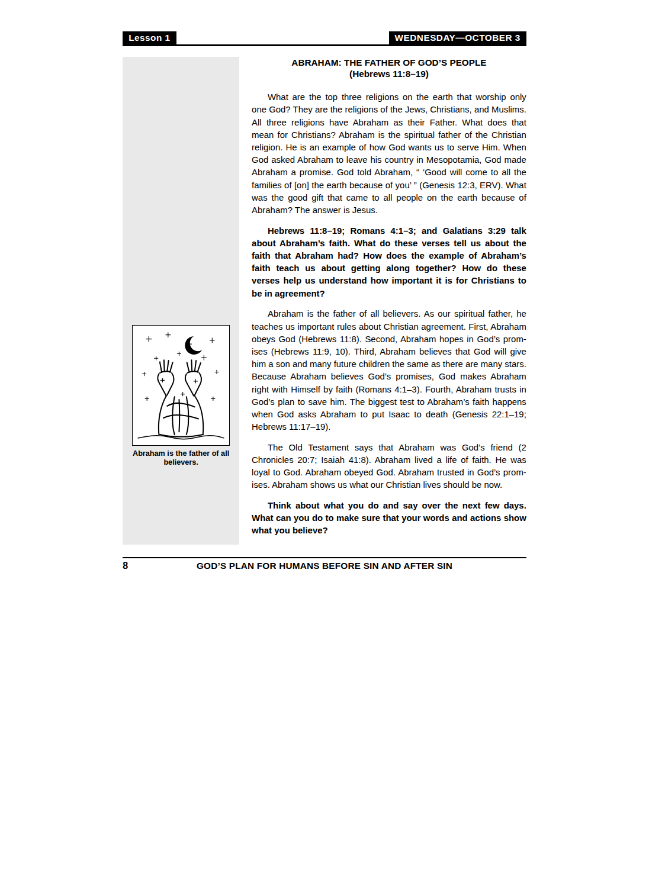Lesson 1
WEDNESDAY—OCTOBER 3
Abraham is the father of all believers.
ABRAHAM: THE FATHER OF GOD’S PEOPLE (Hebrews 11:8–19)
What are the top three religions on the earth that worship only one God? They are the religions of the Jews, Christians, and Muslims. All three religions have Abraham as their Father. What does that mean for Christians? Abraham is the spiritual father of the Christian religion. He is an example of how God wants us to serve Him. When God asked Abraham to leave his country in Mesopotamia, God made Abraham a promise. God told Abraham, “ ‘Good will come to all the families of [on] the earth because of you’ ” (Genesis 12:3, ERV). What was the good gift that came to all people on the earth because of Abraham? The answer is Jesus.
Hebrews 11:8–19; Romans 4:1–3; and Galatians 3:29 talk about Abraham’s faith. What do these verses tell us about the faith that Abraham had? How does the example of Abraham’s faith teach us about getting along together? How do these verses help us understand how important it is for Christians to be in agreement?
Abraham is the father of all believers. As our spiritual father, he teaches us important rules about Christian agreement. First, Abraham obeys God (Hebrews 11:8). Second, Abraham hopes in God’s promises (Hebrews 11:9, 10). Third, Abraham believes that God will give him a son and many future children the same as there are many stars. Because Abraham believes God’s promises, God makes Abraham right with Himself by faith (Romans 4:1–3). Fourth, Abraham trusts in God’s plan to save him. The biggest test to Abraham’s faith happens when God asks Abraham to put Isaac to death (Genesis 22:1–19; Hebrews 11:17–19).
The Old Testament says that Abraham was God’s friend (2 Chronicles 20:7; Isaiah 41:8). Abraham lived a life of faith. He was loyal to God. Abraham obeyed God. Abraham trusted in God’s promises. Abraham shows us what our Christian lives should be now.
Think about what you do and say over the next few days. What can you do to make sure that your words and actions show what you believe?
8
GOD’S PLAN FOR HUMANS BEFORE SIN AND AFTER SIN